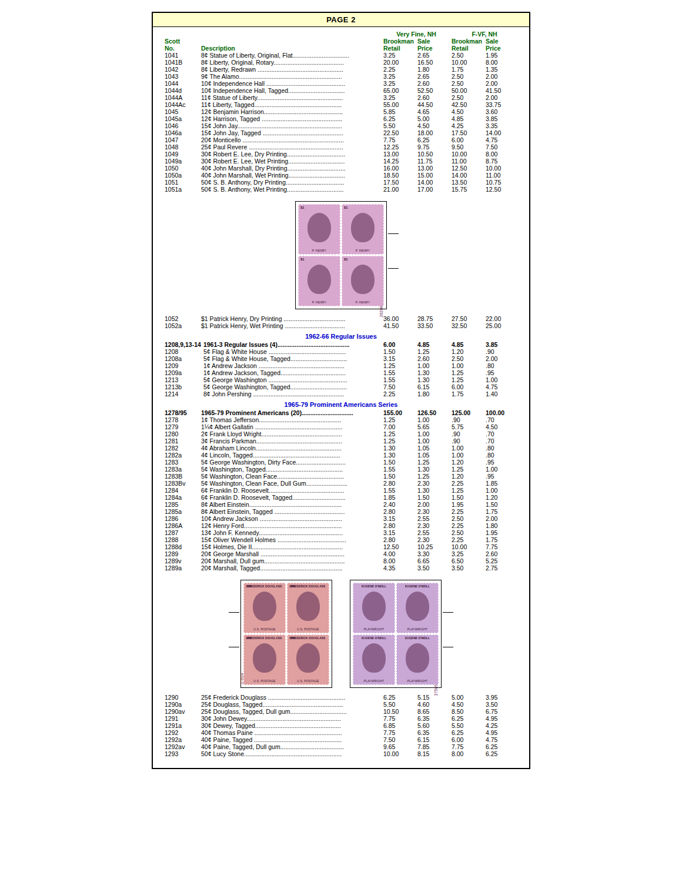PAGE 2
| | | Very Fine, NH | F-VF, NH |
| Scott | | Brookman | Sale | Brookman | Sale |
| No. | Description | Retail | Price | Retail | Price |
| 1041 | 8¢ Statue of Liberty, Original, Flat................................. | 3.25 | 2.65 | 2.50 | 1.95 |
| 1041B | 8¢ Liberty, Original, Rotary......................................... | 20.00 | 16.50 | 10.00 | 8.00 |
| 1042 | 8¢ Liberty, Redrawn .................................................. | 2.25 | 1.80 | 1.75 | 1.35 |
| 1043 | 9¢ The Alamo............................................................ | 3.25 | 2.65 | 2.50 | 2.00 |
| 1044 | 10¢ Independence Hall .............................................. | 3.25 | 2.60 | 2.50 | 2.00 |
| 1044d | 10¢ Independence Hall, Tagged................................. | 65.00 | 52.50 | 50.00 | 41.50 |
| 1044A | 11¢ Statue of Liberty.................................................. | 3.25 | 2.60 | 2.50 | 2.00 |
| 1044Ac | 11¢ Liberty, Tagged................................................... | 55.00 | 44.50 | 42.50 | 33.75 |
| 1045 | 12¢ Benjamin Harrison.............................................. | 5.85 | 4.65 | 4.50 | 3.60 |
| 1045a | 12¢ Harrison, Tagged ............................................... | 6.25 | 5.00 | 4.85 | 3.85 |
| 1046 | 15¢ John Jay............................................................. | 5.50 | 4.50 | 4.25 | 3.35 |
| 1046a | 15¢ John Jay, Tagged ............................................... | 22.50 | 18.00 | 17.50 | 14.00 |
| 1047 | 20¢ Monticello ........................................................... | 7.75 | 6.25 | 6.00 | 4.75 |
| 1048 | 25¢ Paul Revere ....................................................... | 12.25 | 9.75 | 9.50 | 7.50 |
| 1049 | 30¢ Robert E. Lee, Dry Printing.................................. | 13.00 | 10.50 | 10.00 | 8.00 |
| 1049a | 30¢ Robert E. Lee, Wet Printing................................. | 14.25 | 11.75 | 11.00 | 8.75 |
| 1050 | 40¢ John Marshall, Dry Printing.................................. | 16.00 | 13.00 | 12.50 | 10.00 |
| 1050a | 40¢ John Marshall, Wet Printing................................. | 18.50 | 15.00 | 14.00 | 11.00 |
| 1051 | 50¢ S. B. Anthony, Dry Printing.................................. | 17.50 | 14.00 | 13.50 | 10.75 |
| 1051a | 50¢ S. B. Anthony, Wet Printing................................. | 21.00 | 17.00 | 15.75 | 12.50 |
$1 P. HENRY
$1 P. HENRY
$1 P. HENRY
$1 P. HENRY
26208
| 1052 | $1 Patrick Henry, Dry Printing .................................... | 36.00 | 28.75 | 27.50 | 22.00 |
| 1052a | $1 Patrick Henry, Wet Printing ................................... | 41.50 | 33.50 | 32.50 | 25.00 |
1962-66 Regular Issues
| 1208,9,13-14 | 1961-3 Regular Issues (4).......................................... | 6.00 | 4.85 | 4.85 | 3.85 |
| 1208 | 5¢ Flag & White House ............................................. | 1.50 | 1.25 | 1.20 | .90 |
| 1208a | 5¢ Flag & White House, Tagged................................. | 3.15 | 2.60 | 2.50 | 2.00 |
| 1209 | 1¢ Andrew Jackson .................................................. | 1.25 | 1.00 | 1.00 | .80 |
| 1209a | 1¢ Andrew Jackson, Tagged...................................... | 1.55 | 1.30 | 1.25 | .95 |
| 1213 | 5¢ George Washington .............................................. | 1.55 | 1.30 | 1.25 | 1.00 |
| 1213b | 5¢ George Washington, Tagged................................. | 7.50 | 6.15 | 6.00 | 4.75 |
| 1214 | 8¢ John Pershing ..................................................... | 2.25 | 1.80 | 1.75 | 1.40 |
1965-79 Prominent Americans Series
| 1278/95 | 1965-79 Prominent Americans (20).............................. | 155.00 | 126.50 | 125.00 | 100.00 |
| 1278 | 1¢ Thomas Jefferson................................................ | 1.25 | 1.00 | .90 | .70 |
| 1279 | 1¼¢ Albert Gallatin ................................................... | 7.00 | 5.65 | 5.75 | 4.50 |
| 1280 | 2¢ Frank Lloyd Wright............................................... | 1.25 | 1.00 | .90 | .70 |
| 1281 | 3¢ Francis Parkman.................................................. | 1.25 | 1.00 | .90 | .70 |
| 1282 | 4¢ Abraham Lincoln.................................................. | 1.30 | 1.05 | 1.00 | .80 |
| 1282a | 4¢ Lincoln, Tagged................................................... | 1.30 | 1.05 | 1.00 | .80 |
| 1283 | 5¢ George Washington, Dirty Face............................. | 1.50 | 1.25 | 1.20 | .95 |
| 1283a | 5¢ Washington, Tagged............................................. | 1.55 | 1.30 | 1.25 | 1.00 |
| 1283B | 5¢ Washington, Clean Face....................................... | 1.50 | 1.25 | 1.20 | .95 |
| 1283Bv | 5¢ Washington, Clean Face, Dull Gum........................ | 2.80 | 2.30 | 2.25 | 1.85 |
| 1284 | 6¢ Franklin D. Roosevelt............................................ | 1.55 | 1.30 | 1.25 | 1.00 |
| 1284a | 6¢ Franklin D. Roosevelt, Tagged............................... | 1.85 | 1.50 | 1.50 | 1.20 |
| 1285 | 8¢ Albert Einstein...................................................... | 2.40 | 2.00 | 1.95 | 1.50 |
| 1285a | 8¢ Albert Einstein, Tagged ......................................... | 2.80 | 2.30 | 2.25 | 1.75 |
| 1286 | 10¢ Andrew Jackson ................................................ | 3.15 | 2.55 | 2.50 | 2.00 |
| 1286A | 12¢ Henry Ford......................................................... | 2.80 | 2.30 | 2.25 | 1.80 |
| 1287 | 13¢ John F. Kennedy................................................. | 3.15 | 2.55 | 2.50 | 1.95 |
| 1288 | 15¢ Oliver Wendell Holmes ........................................ | 2.80 | 2.30 | 2.25 | 1.75 |
| 1288d | 15¢ Holmes, Die II..................................................... | 12.50 | 10.25 | 10.00 | 7.75 |
| 1289 | 20¢ George Marshall ................................................. | 4.00 | 3.30 | 3.25 | 2.60 |
| 1289v | 20¢ Marshall, Dull gum............................................... | 8.00 | 6.65 | 6.50 | 5.25 |
| 1289a | 20¢ Marshall, Tagged................................................ | 4.35 | 3.50 | 3.50 | 2.75 |
FREDERICK DOUGLASS 25¢U.S. POSTAGE
FREDERICK DOUGLASS 25¢U.S. POSTAGE
FREDERICK DOUGLASS 25¢U.S. POSTAGE
FREDERICK DOUGLASS 25¢U.S. POSTAGE
37604
EUGENE O'NEILL PLAYWRIGHT
EUGENE O'NEILL PLAYWRIGHT
EUGENE O'NEILL PLAYWRIGHT
EUGENE O'NEILL PLAYWRIGHT
37565
| 1290 | 25¢ Frederick Douglass ............................................. | 6.25 | 5.15 | 5.00 | 3.95 |
| 1290a | 25¢ Douglass, Tagged............................................... | 5.50 | 4.60 | 4.50 | 3.50 |
| 1290av | 25¢ Douglass, Tagged, Dull gum................................. | 10.50 | 8.65 | 8.50 | 6.75 |
| 1291 | 30¢ John Dewey....................................................... | 7.75 | 6.35 | 6.25 | 4.95 |
| 1291a | 30¢ Dewey, Tagged.................................................. | 6.85 | 5.60 | 5.50 | 4.25 |
| 1292 | 40¢ Thomas Paine ................................................... | 7.75 | 6.35 | 6.25 | 4.95 |
| 1292a | 40¢ Paine, Tagged ................................................... | 7.50 | 6.15 | 6.00 | 4.75 |
| 1292av | 40¢ Paine, Tagged, Dull gum..................................... | 9.65 | 7.85 | 7.75 | 6.25 |
| 1293 | 50¢ Lucy Stone......................................................... | 10.00 | 8.15 | 8.00 | 6.25 |